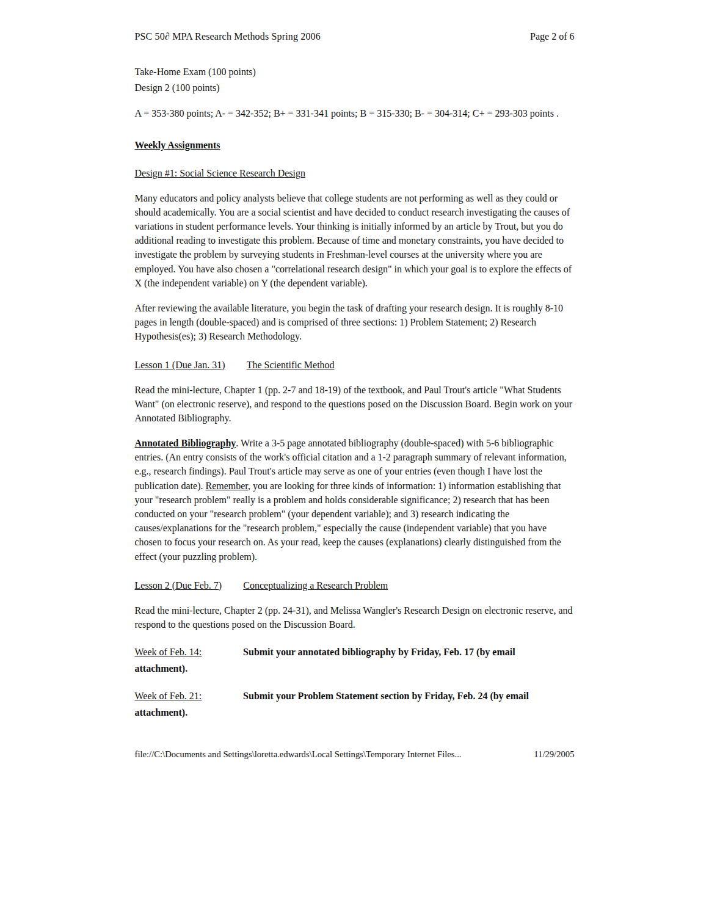PSC 50∂ MPA Research Methods Spring 2006 Page 2 of 6
Take-Home Exam (100 points)
Design 2 (100 points)
A = 353-380 points; A- = 342-352; B+ = 331-341 points; B = 315-330; B- = 304-314; C+ = 293-303 points .
Weekly Assignments
Design #1: Social Science Research Design
Many educators and policy analysts believe that college students are not performing as well as they could or should academically. You are a social scientist and have decided to conduct research investigating the causes of variations in student performance levels. Your thinking is initially informed by an article by Trout, but you do additional reading to investigate this problem. Because of time and monetary constraints, you have decided to investigate the problem by surveying students in Freshman-level courses at the university where you are employed. You have also chosen a "correlational research design" in which your goal is to explore the effects of X (the independent variable) on Y (the dependent variable).
After reviewing the available literature, you begin the task of drafting your research design. It is roughly 8-10 pages in length (double-spaced) and is comprised of three sections: 1) Problem Statement; 2) Research Hypothesis(es); 3) Research Methodology.
Lesson 1 (Due Jan. 31) The Scientific Method
Read the mini-lecture, Chapter 1 (pp. 2-7 and 18-19) of the textbook, and Paul Trout's article "What Students Want" (on electronic reserve), and respond to the questions posed on the Discussion Board. Begin work on your Annotated Bibliography.
Annotated Bibliography. Write a 3-5 page annotated bibliography (double-spaced) with 5-6 bibliographic entries. (An entry consists of the work's official citation and a 1-2 paragraph summary of relevant information, e.g., research findings). Paul Trout's article may serve as one of your entries (even though I have lost the publication date). Remember, you are looking for three kinds of information: 1) information establishing that your "research problem" really is a problem and holds considerable significance; 2) research that has been conducted on your "research problem" (your dependent variable); and 3) research indicating the causes/explanations for the "research problem," especially the cause (independent variable) that you have chosen to focus your research on. As your read, keep the causes (explanations) clearly distinguished from the effect (your puzzling problem).
Lesson 2 (Due Feb. 7) Conceptualizing a Research Problem
Read the mini-lecture, Chapter 2 (pp. 24-31), and Melissa Wangler's Research Design on electronic reserve, and respond to the questions posed on the Discussion Board.
Week of Feb. 14: Submit your annotated bibliography by Friday, Feb. 17 (by email
attachment).
Week of Feb. 21: Submit your Problem Statement section by Friday, Feb. 24 (by email
attachment).
file://C:\Documents and Settings\loretta.edwards\Local Settings\Temporary Internet Files... 11/29/2005